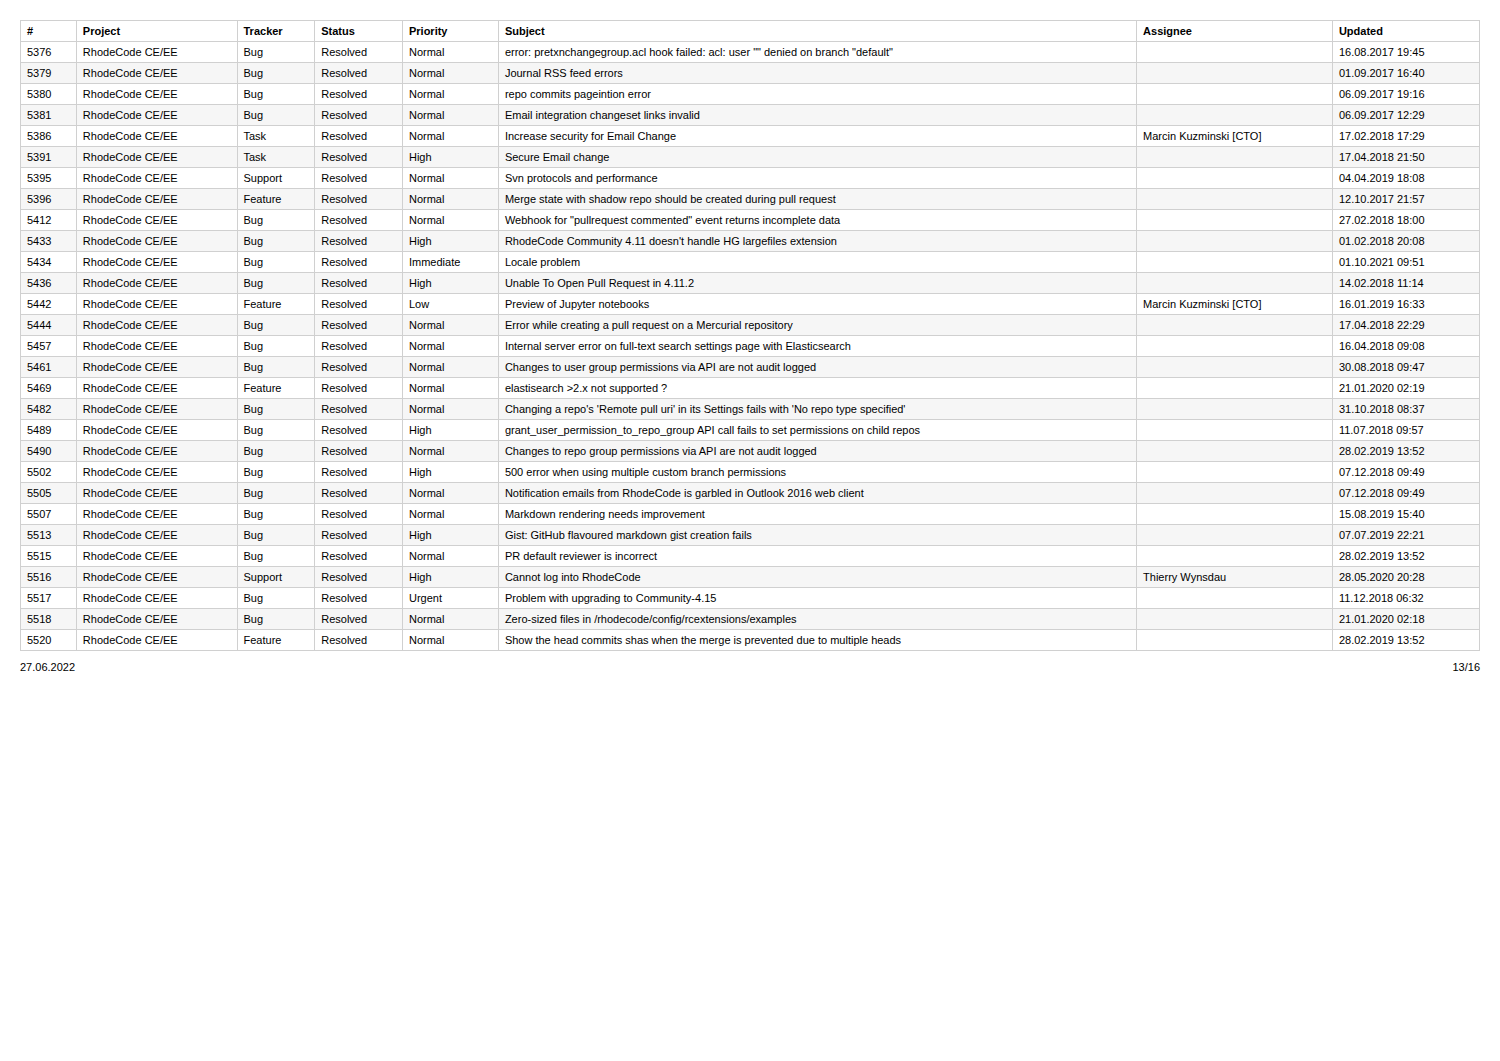| # | Project | Tracker | Status | Priority | Subject | Assignee | Updated |
| --- | --- | --- | --- | --- | --- | --- | --- |
| 5376 | RhodeCode CE/EE | Bug | Resolved | Normal | error: pretxnchangegroup.acl hook failed: acl: user "" denied on branch "default" | | 16.08.2017 19:45 |
| 5379 | RhodeCode CE/EE | Bug | Resolved | Normal | Journal RSS feed errors | | 01.09.2017 16:40 |
| 5380 | RhodeCode CE/EE | Bug | Resolved | Normal | repo commits pageintion error | | 06.09.2017 19:16 |
| 5381 | RhodeCode CE/EE | Bug | Resolved | Normal | Email integration changeset links invalid | | 06.09.2017 12:29 |
| 5386 | RhodeCode CE/EE | Task | Resolved | Normal | Increase security for Email Change | Marcin Kuzminski [CTO] | 17.02.2018 17:29 |
| 5391 | RhodeCode CE/EE | Task | Resolved | High | Secure Email change | | 17.04.2018 21:50 |
| 5395 | RhodeCode CE/EE | Support | Resolved | Normal | Svn protocols and performance | | 04.04.2019 18:08 |
| 5396 | RhodeCode CE/EE | Feature | Resolved | Normal | Merge state with shadow repo should be created during pull request | | 12.10.2017 21:57 |
| 5412 | RhodeCode CE/EE | Bug | Resolved | Normal | Webhook for "pullrequest commented" event returns incomplete data | | 27.02.2018 18:00 |
| 5433 | RhodeCode CE/EE | Bug | Resolved | High | RhodeCode Community 4.11 doesn't handle HG largefiles extension | | 01.02.2018 20:08 |
| 5434 | RhodeCode CE/EE | Bug | Resolved | Immediate | Locale problem | | 01.10.2021 09:51 |
| 5436 | RhodeCode CE/EE | Bug | Resolved | High | Unable To Open Pull Request in 4.11.2 | | 14.02.2018 11:14 |
| 5442 | RhodeCode CE/EE | Feature | Resolved | Low | Preview of Jupyter notebooks | Marcin Kuzminski [CTO] | 16.01.2019 16:33 |
| 5444 | RhodeCode CE/EE | Bug | Resolved | Normal | Error while creating a pull request on a Mercurial repository | | 17.04.2018 22:29 |
| 5457 | RhodeCode CE/EE | Bug | Resolved | Normal | Internal server error on full-text search settings page with Elasticsearch | | 16.04.2018 09:08 |
| 5461 | RhodeCode CE/EE | Bug | Resolved | Normal | Changes to user group permissions via API are not audit logged | | 30.08.2018 09:47 |
| 5469 | RhodeCode CE/EE | Feature | Resolved | Normal | elastisearch >2.x not supported ? | | 21.01.2020 02:19 |
| 5482 | RhodeCode CE/EE | Bug | Resolved | Normal | Changing a repo's 'Remote pull uri' in its Settings fails with 'No repo type specified' | | 31.10.2018 08:37 |
| 5489 | RhodeCode CE/EE | Bug | Resolved | High | grant_user_permission_to_repo_group API call fails to set permissions on child repos | | 11.07.2018 09:57 |
| 5490 | RhodeCode CE/EE | Bug | Resolved | Normal | Changes to repo group permissions via API are not audit logged | | 28.02.2019 13:52 |
| 5502 | RhodeCode CE/EE | Bug | Resolved | High | 500 error when using multiple custom branch permissions | | 07.12.2018 09:49 |
| 5505 | RhodeCode CE/EE | Bug | Resolved | Normal | Notification emails from RhodeCode is garbled in Outlook 2016 web client | | 07.12.2018 09:49 |
| 5507 | RhodeCode CE/EE | Bug | Resolved | Normal | Markdown rendering needs improvement | | 15.08.2019 15:40 |
| 5513 | RhodeCode CE/EE | Bug | Resolved | High | Gist: GitHub flavoured markdown gist creation fails | | 07.07.2019 22:21 |
| 5515 | RhodeCode CE/EE | Bug | Resolved | Normal | PR default reviewer is incorrect | | 28.02.2019 13:52 |
| 5516 | RhodeCode CE/EE | Support | Resolved | High | Cannot log into RhodeCode | Thierry Wynsdau | 28.05.2020 20:28 |
| 5517 | RhodeCode CE/EE | Bug | Resolved | Urgent | Problem with upgrading to Community-4.15 | | 11.12.2018 06:32 |
| 5518 | RhodeCode CE/EE | Bug | Resolved | Normal | Zero-sized files in /rhodecode/config/rcextensions/examples | | 21.01.2020 02:18 |
| 5520 | RhodeCode CE/EE | Feature | Resolved | Normal | Show the head commits shas when the merge is prevented due to multiple heads | | 28.02.2019 13:52 |
27.06.2022 13/16